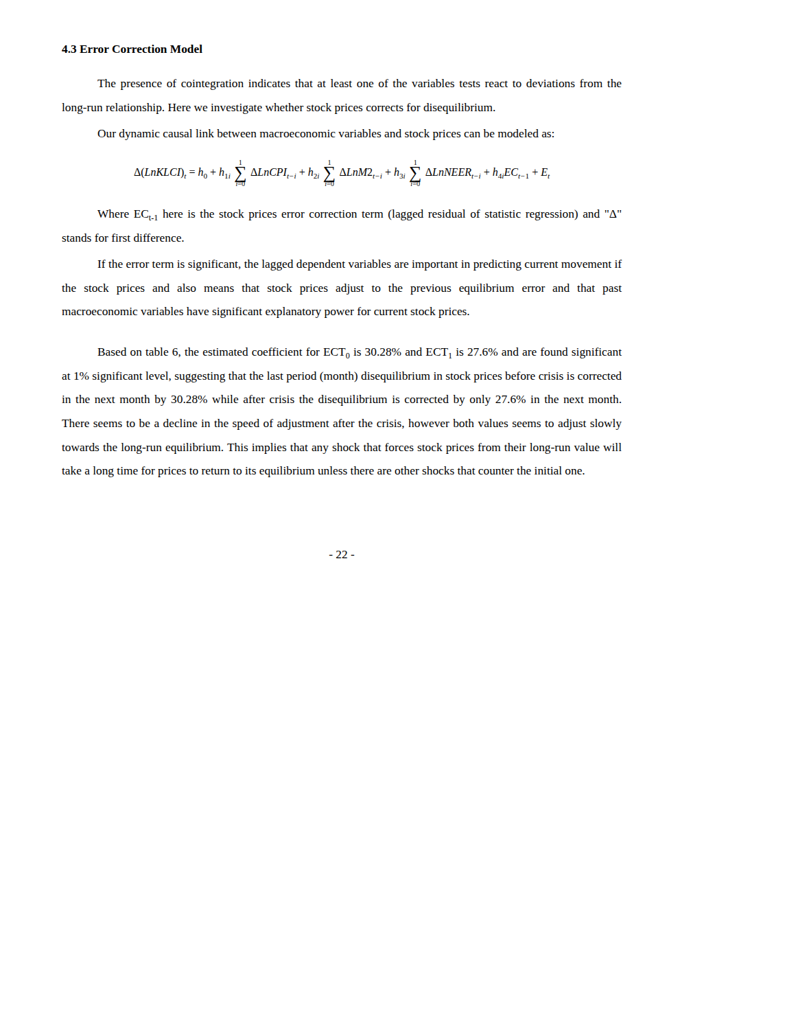4.3 Error Correction Model
The presence of cointegration indicates that at least one of the variables tests react to deviations from the long-run relationship. Here we investigate whether stock prices corrects for disequilibrium.
Our dynamic causal link between macroeconomic variables and stock prices can be modeled as:
Δ(LnKLCI)t = h0 + h1i 1∑i=0 ΔLnCPIt−i + h2i 1∑i=0 ΔLnM2t−i + h3i 1∑i=0 ΔLnNEERt−i + h4iECt−1 + Et
Where ECt-1 here is the stock prices error correction term (lagged residual of statistic regression) and "Δ" stands for first difference.
If the error term is significant, the lagged dependent variables are important in predicting current movement if the stock prices and also means that stock prices adjust to the previous equilibrium error and that past macroeconomic variables have significant explanatory power for current stock prices.
Based on table 6, the estimated coefficient for ECT0 is 30.28% and ECT1 is 27.6% and are found significant at 1% significant level, suggesting that the last period (month) disequilibrium in stock prices before crisis is corrected in the next month by 30.28% while after crisis the disequilibrium is corrected by only 27.6% in the next month. There seems to be a decline in the speed of adjustment after the crisis, however both values seems to adjust slowly towards the long-run equilibrium. This implies that any shock that forces stock prices from their long-run value will take a long time for prices to return to its equilibrium unless there are other shocks that counter the initial one.
- 22 -